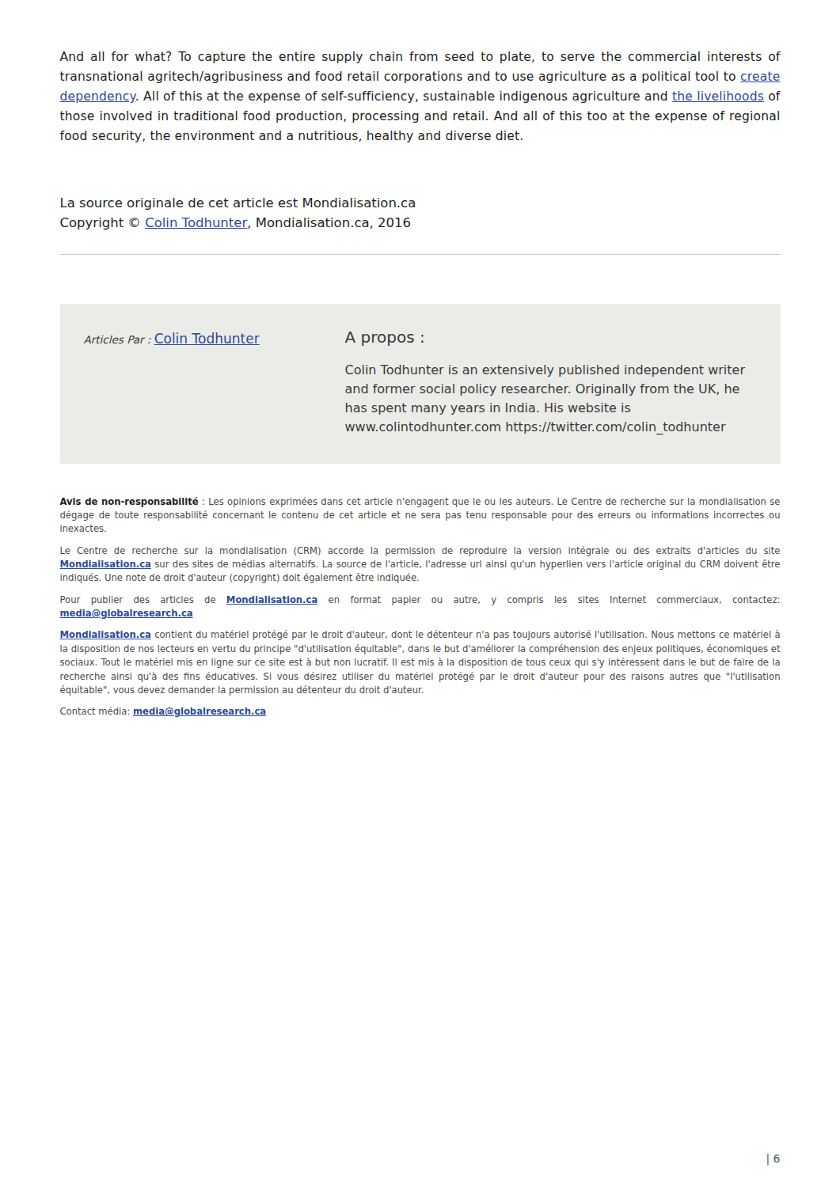And all for what? To capture the entire supply chain from seed to plate, to serve the commercial interests of transnational agritech/agribusiness and food retail corporations and to use agriculture as a political tool to create dependency. All of this at the expense of self-sufficiency, sustainable indigenous agriculture and the livelihoods of those involved in traditional food production, processing and retail. And all of this too at the expense of regional food security, the environment and a nutritious, healthy and diverse diet.
La source originale de cet article est Mondialisation.ca
Copyright © Colin Todhunter, Mondialisation.ca, 2016
Articles Par : Colin Todhunter
A propos :
Colin Todhunter is an extensively published independent writer and former social policy researcher. Originally from the UK, he has spent many years in India. His website is www.colintodhunter.com https://twitter.com/colin_todhunter
Avis de non-responsabilité : Les opinions exprimées dans cet article n'engagent que le ou les auteurs. Le Centre de recherche sur la mondialisation se dégage de toute responsabilité concernant le contenu de cet article et ne sera pas tenu responsable pour des erreurs ou informations incorrectes ou inexactes.
Le Centre de recherche sur la mondialisation (CRM) accorde la permission de reproduire la version intégrale ou des extraits d'articles du site Mondialisation.ca sur des sites de médias alternatifs. La source de l'article, l'adresse url ainsi qu'un hyperlien vers l'article original du CRM doivent être indiqués. Une note de droit d'auteur (copyright) doit également être indiquée.
Pour publier des articles de Mondialisation.ca en format papier ou autre, y compris les sites Internet commerciaux, contactez: media@globalresearch.ca
Mondialisation.ca contient du matériel protégé par le droit d'auteur, dont le détenteur n'a pas toujours autorisé l'utilisation. Nous mettons ce matériel à la disposition de nos lecteurs en vertu du principe "d'utilisation équitable", dans le but d'améliorer la compréhension des enjeux politiques, économiques et sociaux. Tout le matériel mis en ligne sur ce site est à but non lucratif. Il est mis à la disposition de tous ceux qui s'y intéressent dans le but de faire de la recherche ainsi qu'à des fins éducatives. Si vous désirez utiliser du matériel protégé par le droit d'auteur pour des raisons autres que "l'utilisation équitable", vous devez demander la permission au détenteur du droit d'auteur.
Contact média: media@globalresearch.ca
| 6